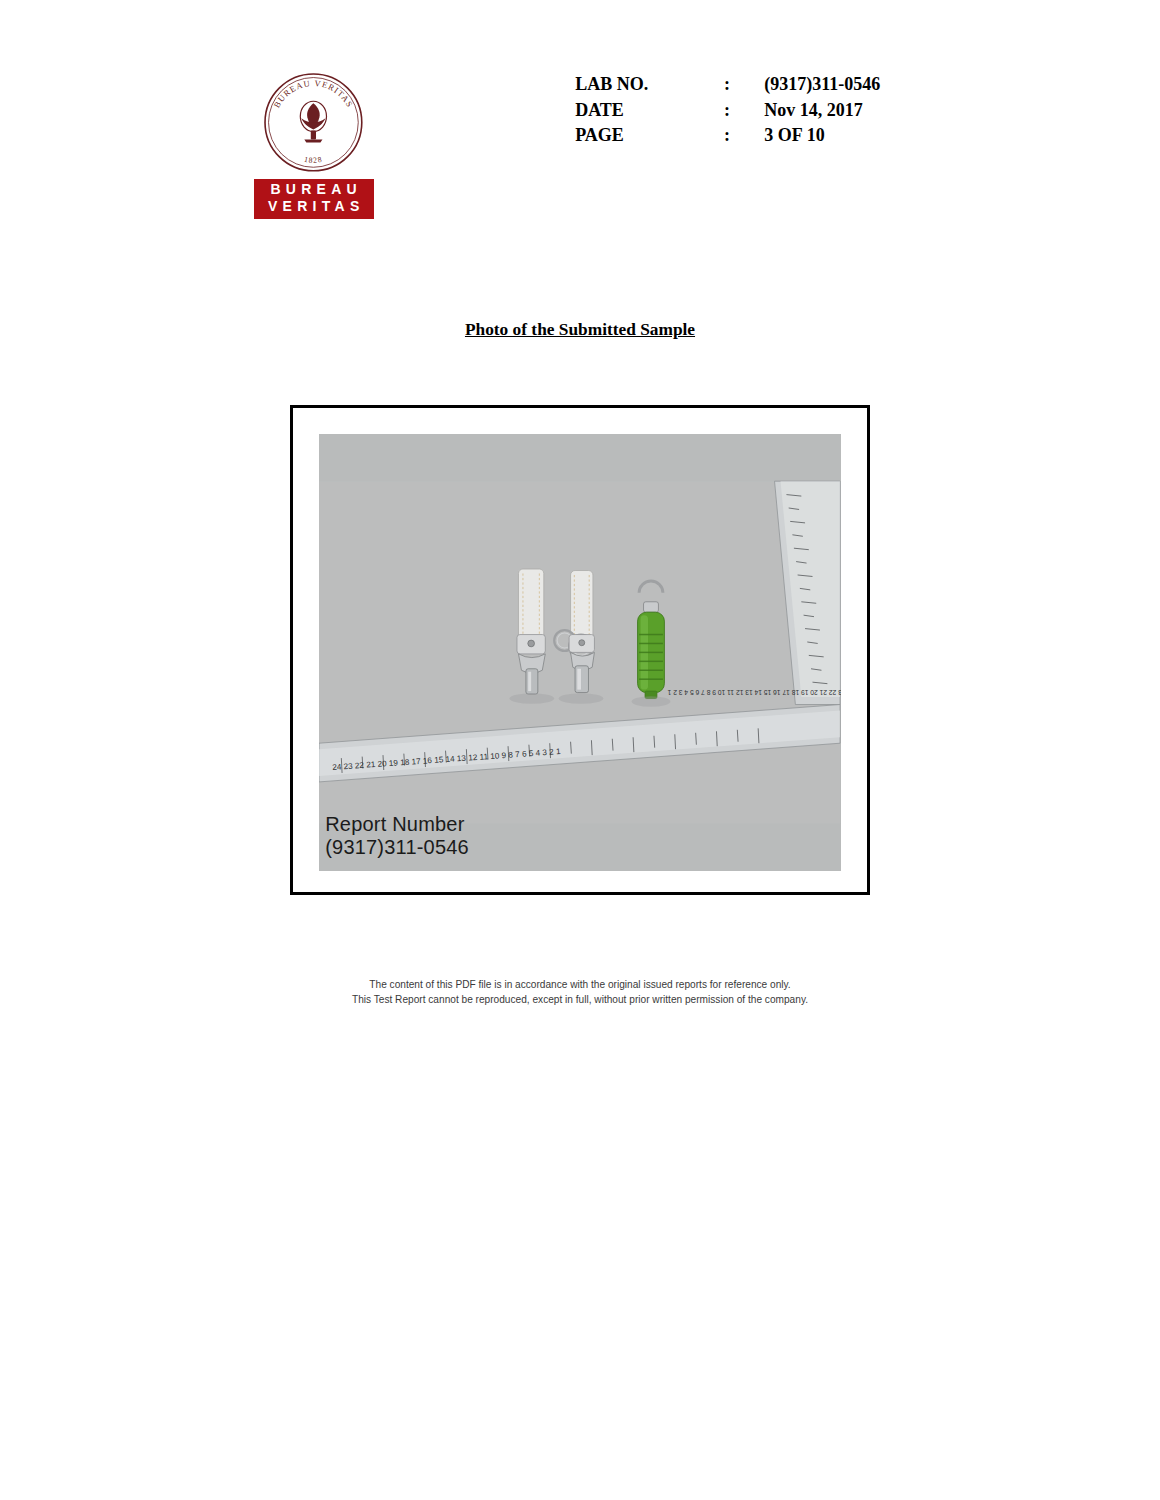BUREAU VERITAS 1828
BUREAU
VERITAS
| LAB NO. | : | (9317)311-0546 |
| DATE | : | Nov 14, 2017 |
| PAGE | : | 3 OF 10 |
Photo of the Submitted Sample
24 23 22 21 20 19 18 17 16 15 14 13 12 11 10 9 8 7 6 5 4 3 2 1 24 23 22 21 20 19 18 17 16 15 14 13 12 11 10 9 8 7 6 5 4 3 2 1
Report Number
(9317)311-0546
The content of this PDF file is in accordance with the original issued reports for reference only.
This Test Report cannot be reproduced, except in full, without prior written permission of the company.